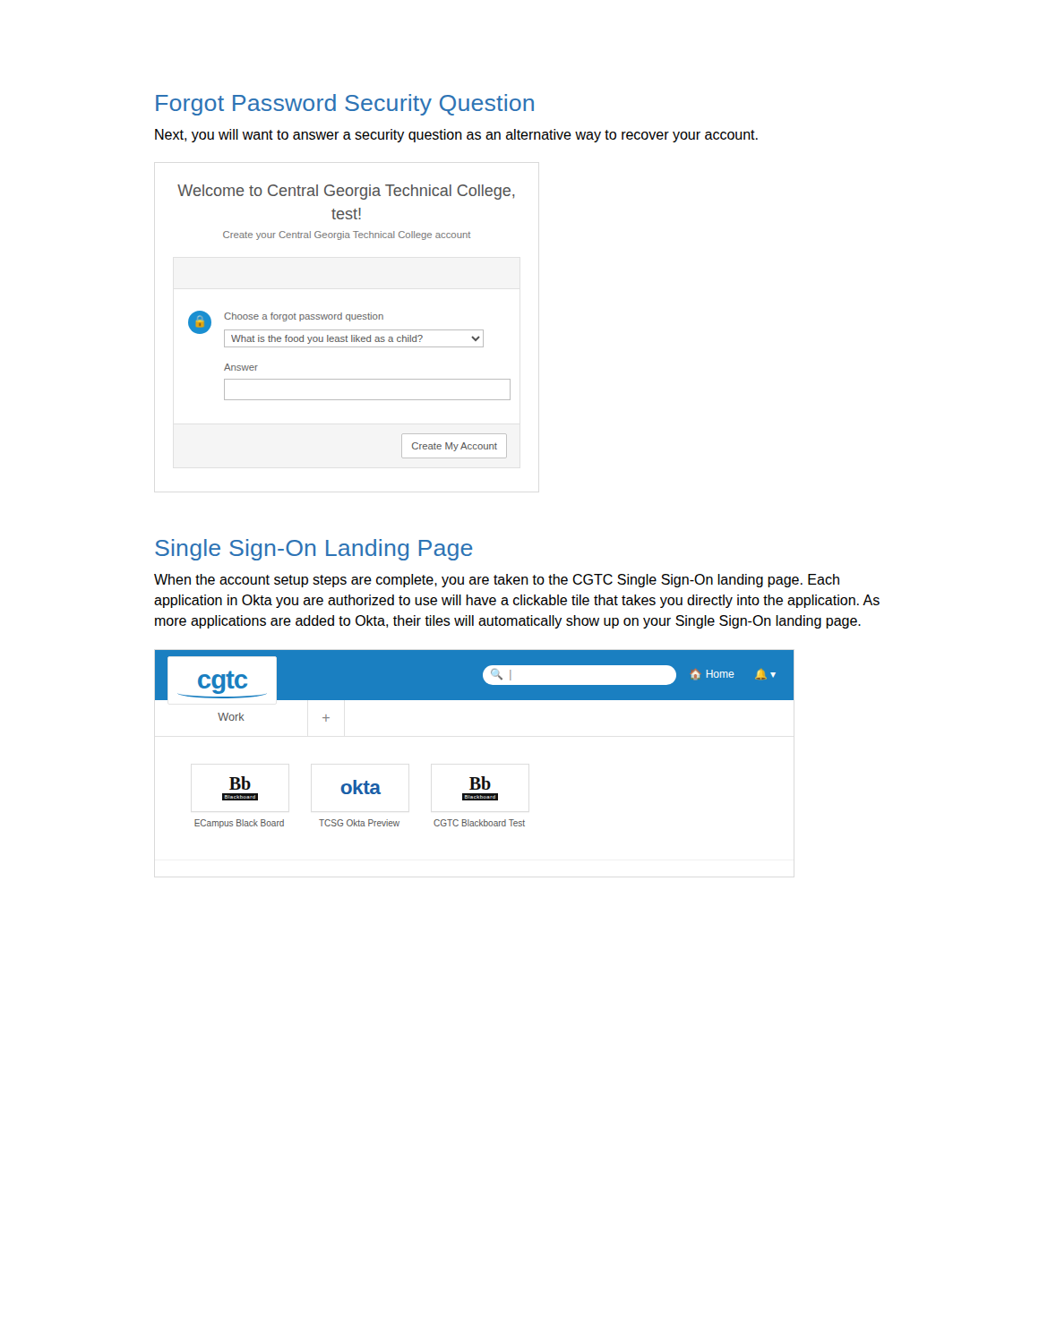Forgot Password Security Question
Next, you will want to answer a security question as an alternative way to recover your account.
Welcome to Central Georgia Technical College, test!
Create your Central Georgia Technical College account
🔒
Choose a forgot password question What is the food you least liked as a child? Answer
Create My Account
Single Sign-On Landing Page
When the account setup steps are complete, you are taken to the CGTC Single Sign-On landing page. Each application in Okta you are authorized to use will have a clickable tile that takes you directly into the application. As more applications are added to Okta, their tiles will automatically show up on your Single Sign-On landing page.
cgtc
🔍|
🏠 Home 🔔 ▾
Work
+
Bb Blackboard
ECampus Black Board
okta
TCSG Okta Preview
Bb Blackboard
CGTC Blackboard Test